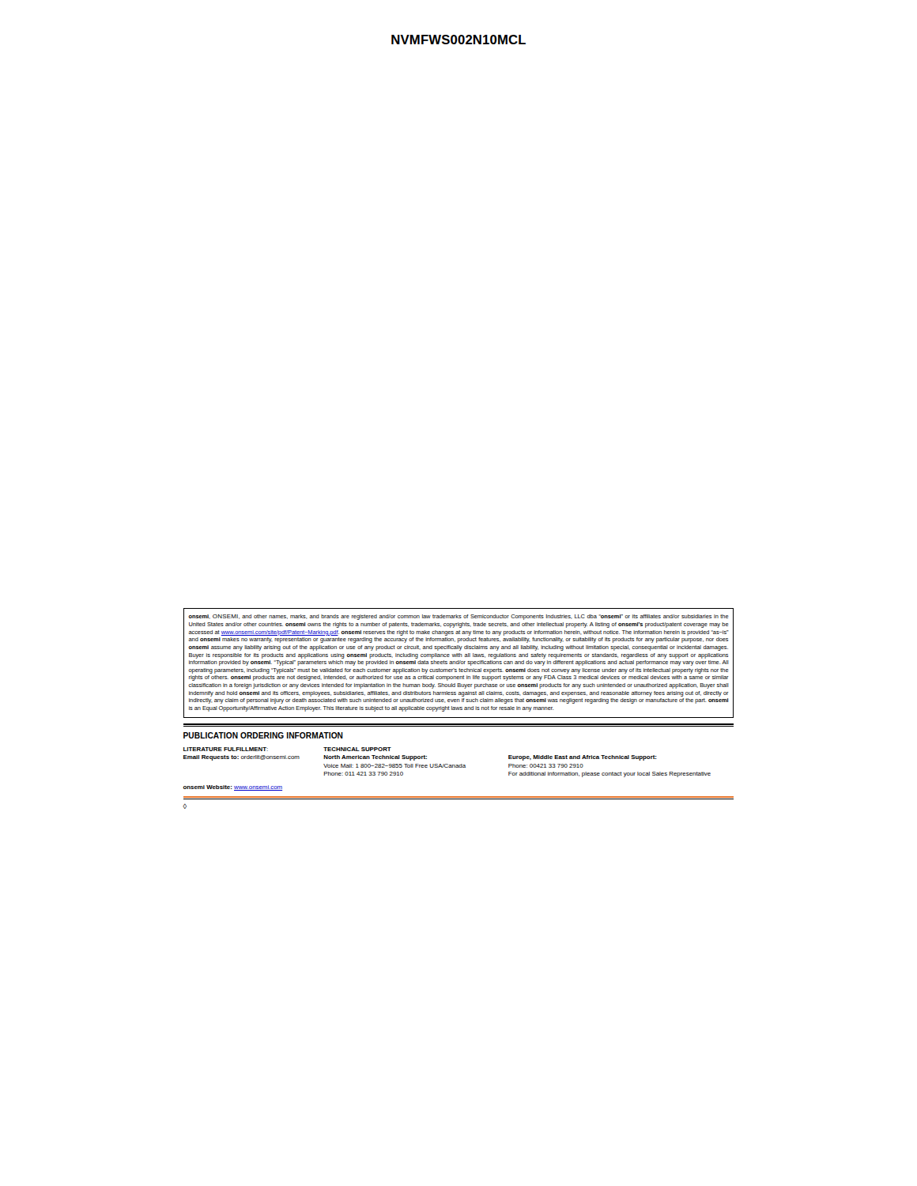NVMFWS002N10MCL
onsemi, ONSEMI, and other names, marks, and brands are registered and/or common law trademarks of Semiconductor Components Industries, LLC dba “onsemi” or its affiliates and/or subsidiaries in the United States and/or other countries. onsemi owns the rights to a number of patents, trademarks, copyrights, trade secrets, and other intellectual property. A listing of onsemi's product/patent coverage may be accessed at www.onsemi.com/site/pdf/Patent−Marking.pdf. onsemi reserves the right to make changes at any time to any products or information herein, without notice. The information herein is provided “as−is” and onsemi makes no warranty, representation or guarantee regarding the accuracy of the information, product features, availability, functionality, or suitability of its products for any particular purpose, nor does onsemi assume any liability arising out of the application or use of any product or circuit, and specifically disclaims any and all liability, including without limitation special, consequential or incidental damages. Buyer is responsible for its products and applications using onsemi products, including compliance with all laws, regulations and safety requirements or standards, regardless of any support or applications information provided by onsemi. “Typical” parameters which may be provided in onsemi data sheets and/or specifications can and do vary in different applications and actual performance may vary over time. All operating parameters, including “Typicals” must be validated for each customer application by customer's technical experts. onsemi does not convey any license under any of its intellectual property rights nor the rights of others. onsemi products are not designed, intended, or authorized for use as a critical component in life support systems or any FDA Class 3 medical devices or medical devices with a same or similar classification in a foreign jurisdiction or any devices intended for implantation in the human body. Should Buyer purchase or use onsemi products for any such unintended or unauthorized application, Buyer shall indemnify and hold onsemi and its officers, employees, subsidiaries, affiliates, and distributors harmless against all claims, costs, damages, and expenses, and reasonable attorney fees arising out of, directly or indirectly, any claim of personal injury or death associated with such unintended or unauthorized use, even if such claim alleges that onsemi was negligent regarding the design or manufacture of the part. onsemi is an Equal Opportunity/Affirmative Action Employer. This literature is subject to all applicable copyright laws and is not for resale in any manner.
PUBLICATION ORDERING INFORMATION
| LITERATURE FULFILLMENT : Email Requests to: orderlit@onsemi.com | TECHNICAL SUPPORT North American Technical Support: Voice Mail: 1 800−282−9855 Toll Free USA/Canada Phone: 011 421 33 790 2910 | Europe, Middle East and Africa Technical Support: Phone: 00421 33 790 2910 For additional information, please contact your local Sales Representative |
| onsemi Website: www.onsemi.com | | |
◊